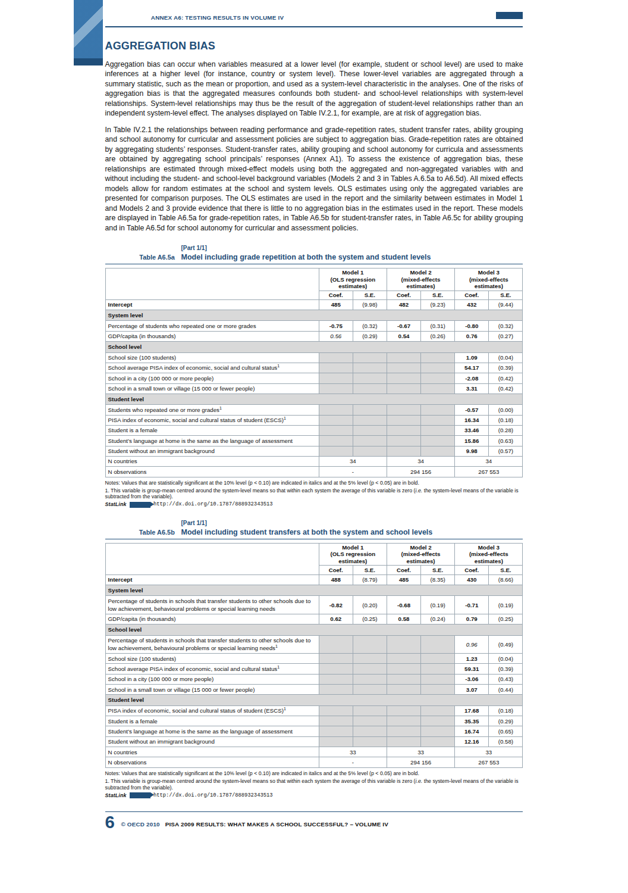Annex A6: Testing results in Volume IV
Aggregation bias
Aggregation bias can occur when variables measured at a lower level (for example, student or school level) are used to make inferences at a higher level (for instance, country or system level). These lower-level variables are aggregated through a summary statistic, such as the mean or proportion, and used as a system-level characteristic in the analyses. One of the risks of aggregation bias is that the aggregated measures confounds both student- and school-level relationships with system-level relationships. System-level relationships may thus be the result of the aggregation of student-level relationships rather than an independent system-level effect. The analyses displayed on Table IV.2.1, for example, are at risk of aggregation bias.
In Table IV.2.1 the relationships between reading performance and grade-repetition rates, student transfer rates, ability grouping and school autonomy for curricular and assessment policies are subject to aggregation bias. Grade-repetition rates are obtained by aggregating students’ responses. Student-transfer rates, ability grouping and school autonomy for curricula and assessments are obtained by aggregating school principals’ responses (Annex A1). To assess the existence of aggregation bias, these relationships are estimated through mixed-effect models using both the aggregated and non-aggregated variables with and without including the student- and school-level background variables (Models 2 and 3 in Tables A.6.5a to A6.5d). All mixed effects models allow for random estimates at the school and system levels. OLS estimates using only the aggregated variables are presented for comparison purposes. The OLS estimates are used in the report and the similarity between estimates in Model 1 and Models 2 and 3 provide evidence that there is little to no aggregation bias in the estimates used in the report. These models are displayed in Table A6.5a for grade-repetition rates, in Table A6.5b for student-transfer rates, in Table A6.5c for ability grouping and in Table A6.5d for school autonomy for curricular and assessment policies.
[Part 1/1]
Table A6.5a
Model including grade repetition at both the system and student levels
| | Model 1 (OLS regression estimates) | Model 2 (mixed-effects estimates) | Model 3 (mixed-effects estimates) |
| --- | --- | --- | --- |
| Coef. | S.E. | Coef. | S.E. | Coef. | S.E. |
| Intercept | 485 | (9.98) | 482 | (9.23) | 432 | (9.44) |
| System level |
| Percentage of students who repeated one or more grades | -0.75 | (0.32) | -0.67 | (0.31) | -0.80 | (0.32) |
| GDP/capita (in thousands) | 0.56 | (0.29) | 0.54 | (0.26) | 0.76 | (0.27) |
| School level |
| School size (100 students) | | | | | 1.09 | (0.04) |
| School average PISA index of economic, social and cultural status 1 | | | | | 54.17 | (0.39) |
| School in a city (100 000 or more people) | | | | | -2.08 | (0.42) |
| School in a small town or village (15 000 or fewer people) | | | | | 3.31 | (0.42) |
| Student level |
| Students who repeated one or more grades 1 | | | | | -0.57 | (0.00) |
| PISA index of economic, social and cultural status of student (ESCS) 1 | | | | | 16.34 | (0.18) |
| Student is a female | | | | | 33.46 | (0.28) |
| Student’s language at home is the same as the language of assessment | | | | | 15.86 | (0.63) |
| Student without an immigrant background | | | | | 9.98 | (0.57) |
| N countries | 34 | 34 | 34 |
| N observations | - | 294 156 | 267 553 |
Notes: Values that are statistically significant at the 10% level (p < 0.10) are indicated in italics and at the 5% level (p < 0.05) are in bold.
1. This variable is group-mean centred around the system-level means so that within each system the average of this variable is zero (i.e. the system-level means of the variable is subtracted from the variable).
StatLink http://dx.doi.org/10.1787/888932343513
[Part 1/1]
Table A6.5b
Model including student transfers at both the system and school levels
| | Model 1 (OLS regression estimates) | Model 2 (mixed-effects estimates) | Model 3 (mixed-effects estimates) |
| --- | --- | --- | --- |
| Coef. | S.E. | Coef. | S.E. | Coef. | S.E. |
| Intercept | 488 | (8.79) | 485 | (8.35) | 430 | (8.66) |
| System level |
| Percentage of students in schools that transfer students to other schools due to low achievement, behavioural problems or special learning needs | -0.82 | (0.20) | -0.68 | (0.19) | -0.71 | (0.19) |
| GDP/capita (in thousands) | 0.62 | (0.25) | 0.58 | (0.24) | 0.79 | (0.25) |
| School level |
| Percentage of students in schools that transfer students to other schools due to low achievement, behavioural problems or special learning needs 1 | | | | | 0.96 | (0.49) |
| School size (100 students) | | | | | 1.23 | (0.04) |
| School average PISA index of economic, social and cultural status 1 | | | | | 59.31 | (0.39) |
| School in a city (100 000 or more people) | | | | | -3.06 | (0.43) |
| School in a small town or village (15 000 or fewer people) | | | | | 3.07 | (0.44) |
| Student level |
| PISA index of economic, social and cultural status of student (ESCS) 1 | | | | | 17.68 | (0.18) |
| Student is a female | | | | | 35.35 | (0.29) |
| Student’s language at home is the same as the language of assessment | | | | | 16.74 | (0.65) |
| Student without an immigrant background | | | | | 12.16 | (0.58) |
| N countries | 33 | 33 | 33 |
| N observations | - | 294 156 | 267 553 |
Notes: Values that are statistically significant at the 10% level (p < 0.10) are indicated in italics and at the 5% level (p < 0.05) are in bold.
1. This variable is group-mean centred around the system-level means so that within each system the average of this variable is zero (i.e. the system-level means of the variable is subtracted from the variable).
StatLink http://dx.doi.org/10.1787/888932343513
6
© OECD 2010 PISA 2009 RESULTS: WHAT MAKES A SCHOOL SUCCESSFUL? – VOLUME IV